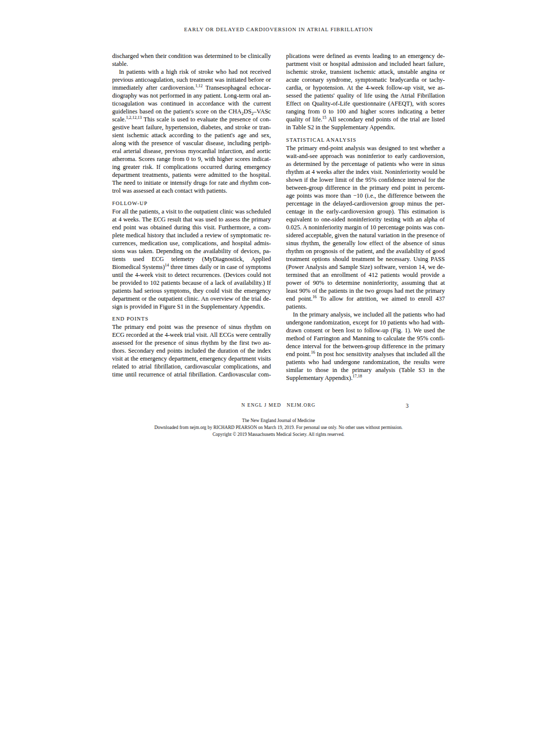Early or Delayed Cardioversion in Atrial Fibrillation
discharged when their condition was determined to be clinically stable.
In patients with a high risk of stroke who had not received previous anticoagulation, such treatment was initiated before or immediately after cardioversion.1,12 Transesophageal echocardiography was not performed in any patient. Long-term oral anticoagulation was continued in accordance with the current guidelines based on the patient's score on the CHA2DS2–VASc scale.1,2,12,13 This scale is used to evaluate the presence of congestive heart failure, hypertension, diabetes, and stroke or transient ischemic attack according to the patient's age and sex, along with the presence of vascular disease, including peripheral arterial disease, previous myocardial infarction, and aortic atheroma. Scores range from 0 to 9, with higher scores indicating greater risk. If complications occurred during emergency department treatments, patients were admitted to the hospital. The need to initiate or intensify drugs for rate and rhythm control was assessed at each contact with patients.
Follow-up
For all the patients, a visit to the outpatient clinic was scheduled at 4 weeks. The ECG result that was used to assess the primary end point was obtained during this visit. Furthermore, a complete medical history that included a review of symptomatic recurrences, medication use, complications, and hospital admissions was taken. Depending on the availability of devices, patients used ECG telemetry (MyDiagnostick, Applied Biomedical Systems)14 three times daily or in case of symptoms until the 4-week visit to detect recurrences. (Devices could not be provided to 102 patients because of a lack of availability.) If patients had serious symptoms, they could visit the emergency department or the outpatient clinic. An overview of the trial design is provided in Figure S1 in the Supplementary Appendix.
End Points
The primary end point was the presence of sinus rhythm on ECG recorded at the 4-week trial visit. All ECGs were centrally assessed for the presence of sinus rhythm by the first two authors. Secondary end points included the duration of the index visit at the emergency department, emergency department visits related to atrial fibrillation, cardiovascular complications, and time until recurrence of atrial fibrillation. Cardiovascular complications were defined as events leading to an emergency department visit or hospital admission and included heart failure, ischemic stroke, transient ischemic attack, unstable angina or acute coronary syndrome, symptomatic bradycardia or tachycardia, or hypotension. At the 4-week follow-up visit, we assessed the patients' quality of life using the Atrial Fibrillation Effect on Quality-of-Life questionnaire (AFEQT), with scores ranging from 0 to 100 and higher scores indicating a better quality of life.15 All secondary end points of the trial are listed in Table S2 in the Supplementary Appendix.
Statistical Analysis
The primary end-point analysis was designed to test whether a wait-and-see approach was noninferior to early cardioversion, as determined by the percentage of patients who were in sinus rhythm at 4 weeks after the index visit. Noninferiority would be shown if the lower limit of the 95% confidence interval for the between-group difference in the primary end point in percentage points was more than −10 (i.e., the difference between the percentage in the delayed-cardioversion group minus the percentage in the early-cardioversion group). This estimation is equivalent to one-sided noninferiority testing with an alpha of 0.025. A noninferiority margin of 10 percentage points was considered acceptable, given the natural variation in the presence of sinus rhythm, the generally low effect of the absence of sinus rhythm on prognosis of the patient, and the availability of good treatment options should treatment be necessary. Using PASS (Power Analysis and Sample Size) software, version 14, we determined that an enrollment of 412 patients would provide a power of 90% to determine noninferiority, assuming that at least 90% of the patients in the two groups had met the primary end point.16 To allow for attrition, we aimed to enroll 437 patients.
In the primary analysis, we included all the patients who had undergone randomization, except for 10 patients who had withdrawn consent or been lost to follow-up (Fig. 1). We used the method of Farrington and Manning to calculate the 95% confidence interval for the between-group difference in the primary end point.16 In post hoc sensitivity analyses that included all the patients who had undergone randomization, the results were similar to those in the primary analysis (Table S3 in the Supplementary Appendix).17,18
n engl j med nejm.org3
The New England Journal of Medicine
Downloaded from nejm.org by RICHARD PEARSON on March 19, 2019. For personal use only. No other uses without permission.
Copyright © 2019 Massachusetts Medical Society. All rights reserved.